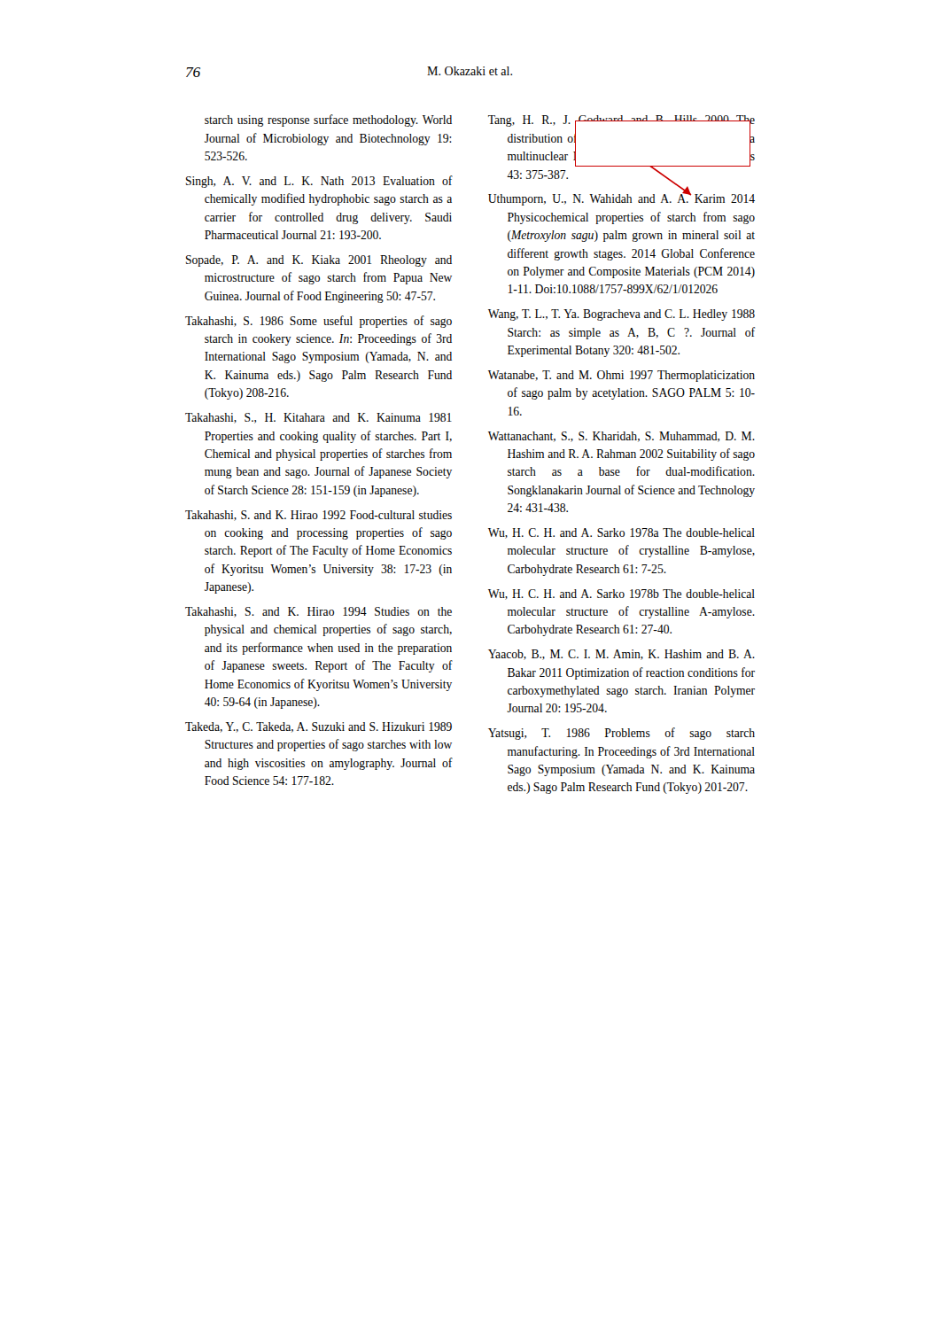76
M. Okazaki et al.
starch using response surface methodology. World Journal of Microbiology and Biotechnology 19: 523-526.
Singh, A. V. and L. K. Nath 2013 Evaluation of chemically modified hydrophobic sago starch as a carrier for controlled drug delivery. Saudi Pharmaceutical Journal 21: 193-200.
Sopade, P. A. and K. Kiaka 2001 Rheology and microstructure of sago starch from Papua New Guinea. Journal of Food Engineering 50: 47-57.
Takahashi, S. 1986 Some useful properties of sago starch in cookery science. In: Proceedings of 3rd International Sago Symposium (Yamada, N. and K. Kainuma eds.) Sago Palm Research Fund (Tokyo) 208-216.
Takahashi, S., H. Kitahara and K. Kainuma 1981 Properties and cooking quality of starches. Part I, Chemical and physical properties of starches from mung bean and sago. Journal of Japanese Society of Starch Science 28: 151-159 (in Japanese).
Takahashi, S. and K. Hirao 1992 Food-cultural studies on cooking and processing properties of sago starch. Report of The Faculty of Home Economics of Kyoritsu Women’s University 38: 17-23 (in Japanese).
Takahashi, S. and K. Hirao 1994 Studies on the physical and chemical properties of sago starch, and its performance when used in the preparation of Japanese sweets. Report of The Faculty of Home Economics of Kyoritsu Women’s University 40: 59-64 (in Japanese).
Takeda, Y., C. Takeda, A. Suzuki and S. Hizukuri 1989 Structures and properties of sago starches with low and high viscosities on amylography. Journal of Food Science 54: 177-182.
Tang, H. R., J. Godward and B. Hills 2000 The distribution of water in native starch granules – a multinuclear NMR study. Carbohydrate Polymers 43: 375-387.
Uthumporn, U., N. Wahidah and A. A. Karim 2014 Physicochemical properties of starch from sago (Metroxylon sagu) palm grown in mineral soil at different growth stages. 2014 Global Conference on Polymer and Composite Materials (PCM 2014) 1-11. Doi:10.1088/1757-899X/62/1/012026
Wang, T. L., T. Ya. Bogracheva and C. L. Hedley 1988 Starch: as simple as A, B, C ?. Journal of Experimental Botany 320: 481-502.
Watanabe, T. and M. Ohmi 1997 Thermoplaticization of sago palm by acetylation. SAGO PALM 5: 10-16.
Wattanachant, S., S. Kharidah, S. Muhammad, D. M. Hashim and R. A. Rahman 2002 Suitability of sago starch as a base for dual-modification. Songklanakarin Journal of Science and Technology 24: 431-438.
Wu, H. C. H. and A. Sarko 1978a The double-helical molecular structure of crystalline B-amylose, Carbohydrate Research 61: 7-25.
Wu, H. C. H. and A. Sarko 1978b The double-helical molecular structure of crystalline A-amylose. Carbohydrate Research 61: 27-40.
Yaacob, B., M. C. I. M. Amin, K. Hashim and B. A. Bakar 2011 Optimization of reaction conditions for carboxymethylated sago starch. Iranian Polymer Journal 20: 195-204.
Yatsugi, T. 1986 Problems of sago starch manufacturing. In Proceedings of 3rd International Sago Symposium (Yamada N. and K. Kainuma eds.) Sago Palm Research Fund (Tokyo) 201-207.